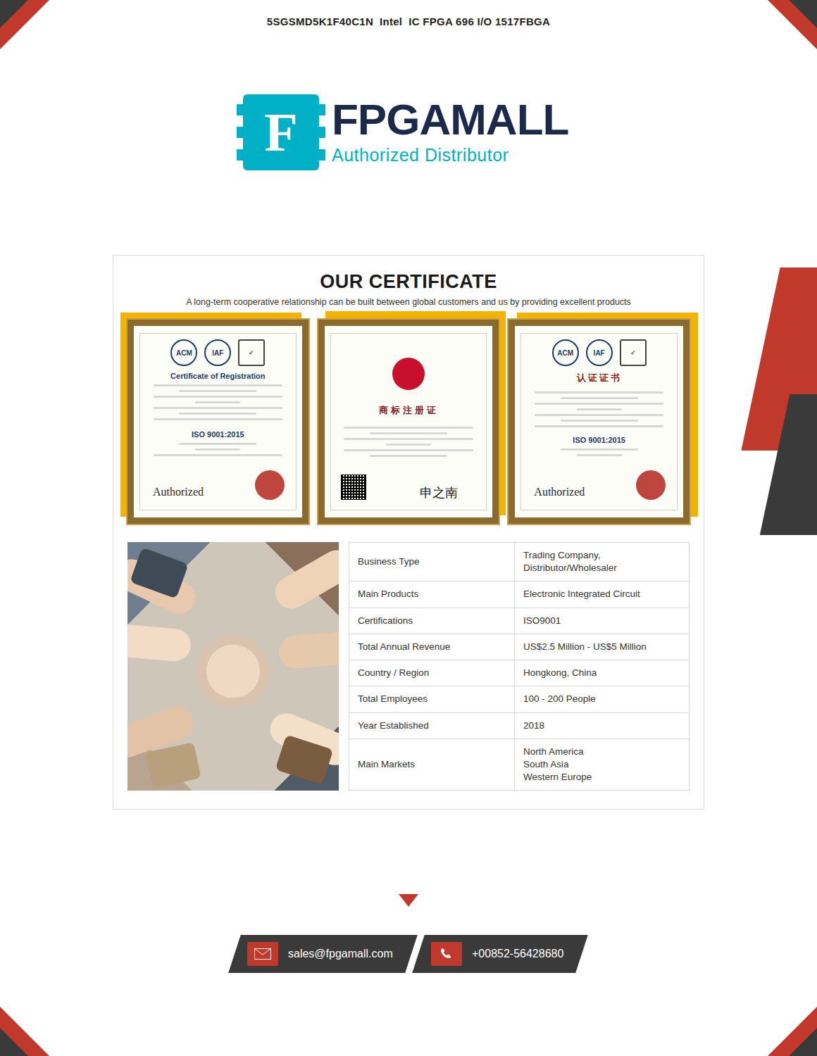5SGSMD5K1F40C1N Intel IC FPGA 696 I/O 1517FBGA
F
FPGAMALL
Authorized Distributor
OUR CERTIFICATE
A long-term cooperative relationship can be built between global customers and us by providing excellent products
ACM
IAF
✓
Certificate of Registration
ISO 9001:2015
Authorized
商标注册证
申之南
ACM
IAF
✓
认证证书
ISO 9001:2015
Authorized
| Business Type | Trading Company, Distributor/Wholesaler |
| Main Products | Electronic Integrated Circuit |
| Certifications | ISO9001 |
| Total Annual Revenue | US$2.5 Million - US$5 Million |
| Country / Region | Hongkong, China |
| Total Employees | 100 - 200 People |
| Year Established | 2018 |
| Main Markets | North America South Asia Western Europe |
sales@fpgamall.com
+00852-56428680